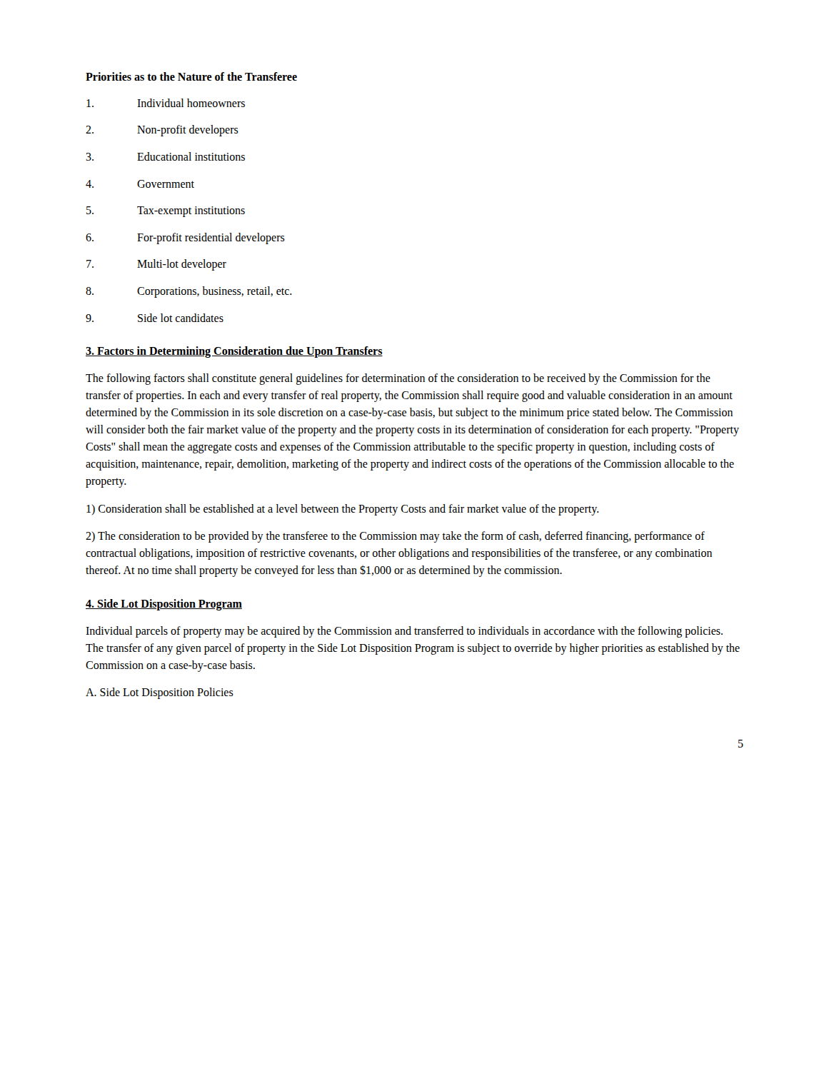Priorities as to the Nature of the Transferee
Individual homeowners
Non-profit developers
Educational institutions
Government
Tax-exempt institutions
For-profit residential developers
Multi-lot developer
Corporations, business, retail, etc.
Side lot candidates
3. Factors in Determining Consideration due Upon Transfers
The following factors shall constitute general guidelines for determination of the consideration to be received by the Commission for the transfer of properties. In each and every transfer of real property, the Commission shall require good and valuable consideration in an amount determined by the Commission in its sole discretion on a case-by-case basis, but subject to the minimum price stated below. The Commission will consider both the fair market value of the property and the property costs in its determination of consideration for each property. "Property Costs" shall mean the aggregate costs and expenses of the Commission attributable to the specific property in question, including costs of acquisition, maintenance, repair, demolition, marketing of the property and indirect costs of the operations of the Commission allocable to the property.
1) Consideration shall be established at a level between the Property Costs and fair market value of the property.
2) The consideration to be provided by the transferee to the Commission may take the form of cash, deferred financing, performance of contractual obligations, imposition of restrictive covenants, or other obligations and responsibilities of the transferee, or any combination thereof. At no time shall property be conveyed for less than $1,000 or as determined by the commission.
4. Side Lot Disposition Program
Individual parcels of property may be acquired by the Commission and transferred to individuals in accordance with the following policies. The transfer of any given parcel of property in the Side Lot Disposition Program is subject to override by higher priorities as established by the Commission on a case-by-case basis.
A. Side Lot Disposition Policies
5